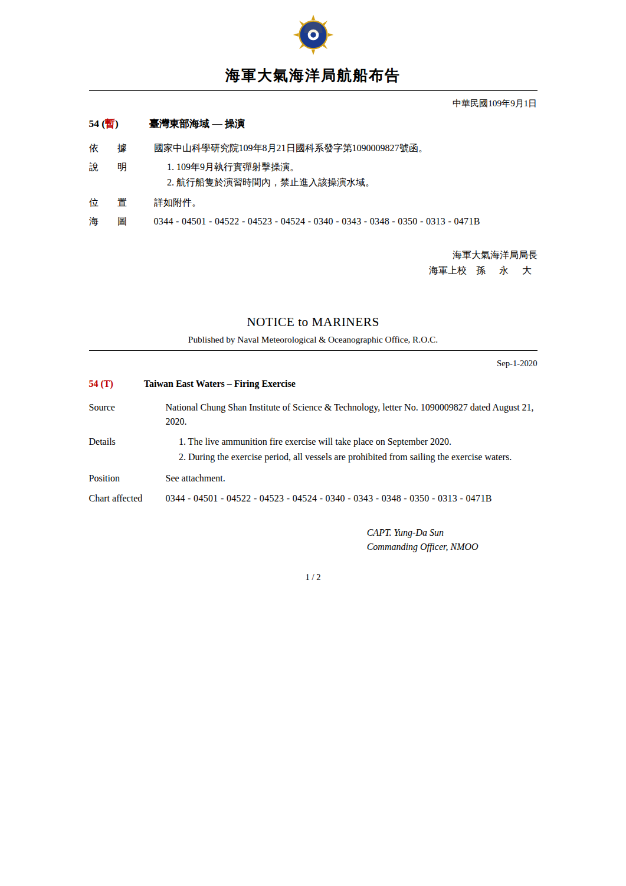海軍大氣海洋局航船布告
中華民國109年9月1日
54 (暫) 臺灣東部海域 — 操演
| 依 據 | 國家中山科學研究院109年8月21日國科系發字第1090009827號函。 |
| 說 明 | 1. 109年9月執行實彈射擊操演。 2. 航行船隻於演習時間內，禁止進入該操演水域。 |
| 位 置 | 詳如附件。 |
| 海 圖 | 0344 - 04501 - 04522 - 04523 - 04524 - 0340 - 0343 - 0348 - 0350 - 0313 - 0471B |
海軍大氣海洋局局長
海軍上校 孫 永 大
NOTICE to MARINERS
Published by Naval Meteorological & Oceanographic Office, R.O.C.
Sep-1-2020
54 (T) Taiwan East Waters – Firing Exercise
| Source | National Chung Shan Institute of Science & Technology, letter No. 1090009827 dated August 21, 2020. |
| Details | 1. The live ammunition fire exercise will take place on September 2020. 2. During the exercise period, all vessels are prohibited from sailing the exercise waters. |
| Position | See attachment. |
| Chart affected | 0344 - 04501 - 04522 - 04523 - 04524 - 0340 - 0343 - 0348 - 0350 - 0313 - 0471B |
CAPT. Yung-Da Sun
Commanding Officer, NMOO
1 / 2